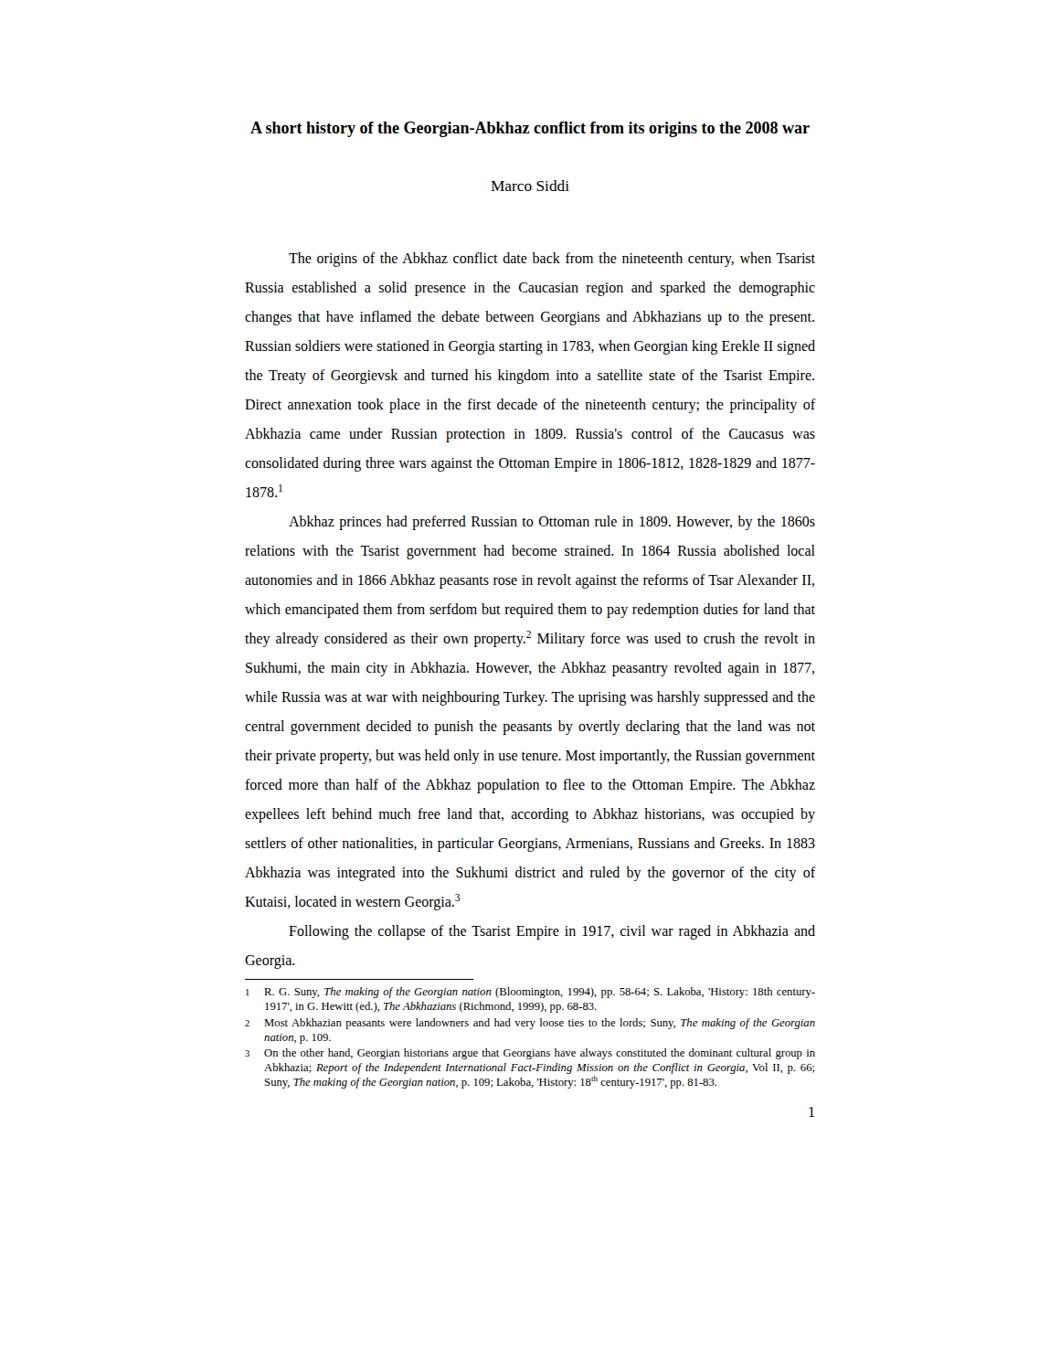A short history of the Georgian-Abkhaz conflict from its origins to the 2008 war
Marco Siddi
The origins of the Abkhaz conflict date back from the nineteenth century, when Tsarist Russia established a solid presence in the Caucasian region and sparked the demographic changes that have inflamed the debate between Georgians and Abkhazians up to the present. Russian soldiers were stationed in Georgia starting in 1783, when Georgian king Erekle II signed the Treaty of Georgievsk and turned his kingdom into a satellite state of the Tsarist Empire. Direct annexation took place in the first decade of the nineteenth century; the principality of Abkhazia came under Russian protection in 1809. Russia's control of the Caucasus was consolidated during three wars against the Ottoman Empire in 1806-1812, 1828-1829 and 1877-1878.1
Abkhaz princes had preferred Russian to Ottoman rule in 1809. However, by the 1860s relations with the Tsarist government had become strained. In 1864 Russia abolished local autonomies and in 1866 Abkhaz peasants rose in revolt against the reforms of Tsar Alexander II, which emancipated them from serfdom but required them to pay redemption duties for land that they already considered as their own property.2 Military force was used to crush the revolt in Sukhumi, the main city in Abkhazia. However, the Abkhaz peasantry revolted again in 1877, while Russia was at war with neighbouring Turkey. The uprising was harshly suppressed and the central government decided to punish the peasants by overtly declaring that the land was not their private property, but was held only in use tenure. Most importantly, the Russian government forced more than half of the Abkhaz population to flee to the Ottoman Empire. The Abkhaz expellees left behind much free land that, according to Abkhaz historians, was occupied by settlers of other nationalities, in particular Georgians, Armenians, Russians and Greeks. In 1883 Abkhazia was integrated into the Sukhumi district and ruled by the governor of the city of Kutaisi, located in western Georgia.3
Following the collapse of the Tsarist Empire in 1917, civil war raged in Abkhazia and Georgia.
1
R. G. Suny, The making of the Georgian nation (Bloomington, 1994), pp. 58-64; S. Lakoba, 'History: 18th century-1917', in G. Hewitt (ed.), The Abkhazians (Richmond, 1999), pp. 68-83.
2
Most Abkhazian peasants were landowners and had very loose ties to the lords; Suny, The making of the Georgian nation, p. 109.
3
On the other hand, Georgian historians argue that Georgians have always constituted the dominant cultural group in Abkhazia; Report of the Independent International Fact-Finding Mission on the Conflict in Georgia, Vol II, p. 66; Suny, The making of the Georgian nation, p. 109; Lakoba, 'History: 18th century-1917', pp. 81-83.
1